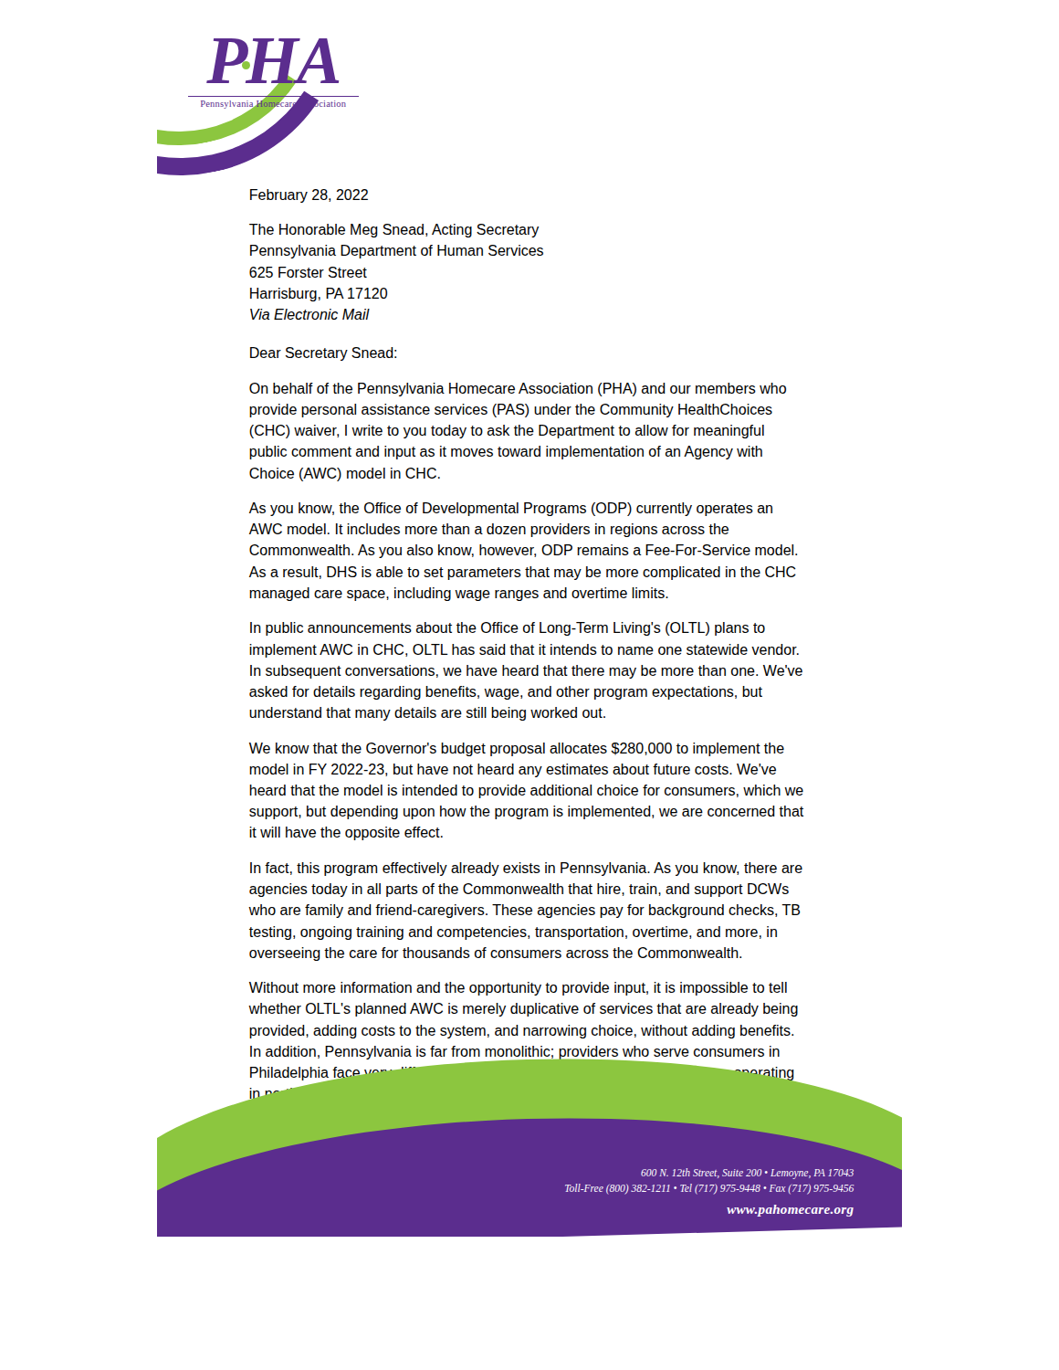PHA
Pennsylvania Homecare Association
February 28, 2022
The Honorable Meg Snead, Acting Secretary
Pennsylvania Department of Human Services
625 Forster Street
Harrisburg, PA 17120
Via Electronic Mail
Dear Secretary Snead:
On behalf of the Pennsylvania Homecare Association (PHA) and our members who provide personal assistance services (PAS) under the Community HealthChoices (CHC) waiver, I write to you today to ask the Department to allow for meaningful public comment and input as it moves toward implementation of an Agency with Choice (AWC) model in CHC.
As you know, the Office of Developmental Programs (ODP) currently operates an AWC model. It includes more than a dozen providers in regions across the Commonwealth. As you also know, however, ODP remains a Fee-For-Service model. As a result, DHS is able to set parameters that may be more complicated in the CHC managed care space, including wage ranges and overtime limits.
In public announcements about the Office of Long-Term Living's (OLTL) plans to implement AWC in CHC, OLTL has said that it intends to name one statewide vendor. In subsequent conversations, we have heard that there may be more than one. We've asked for details regarding benefits, wage, and other program expectations, but understand that many details are still being worked out.
We know that the Governor's budget proposal allocates $280,000 to implement the model in FY 2022-23, but have not heard any estimates about future costs. We've heard that the model is intended to provide additional choice for consumers, which we support, but depending upon how the program is implemented, we are concerned that it will have the opposite effect.
In fact, this program effectively already exists in Pennsylvania. As you know, there are agencies today in all parts of the Commonwealth that hire, train, and support DCWs who are family and friend-caregivers. These agencies pay for background checks, TB testing, ongoing training and competencies, transportation, overtime, and more, in overseeing the care for thousands of consumers across the Commonwealth.
Without more information and the opportunity to provide input, it is impossible to tell whether OLTL's planned AWC is merely duplicative of services that are already being provided, adding costs to the system, and narrowing choice, without adding benefits. In addition, Pennsylvania is far from monolithic; providers who serve consumers in Philadelphia face very different circumstances in providing care than those operating in northwestern PA.
Your partner in
bringing care home
600 N. 12th Street, Suite 200 • Lemoyne, PA 17043
Toll-Free (800) 382-1211 • Tel (717) 975-9448 • Fax (717) 975-9456
www.pahomecare.org